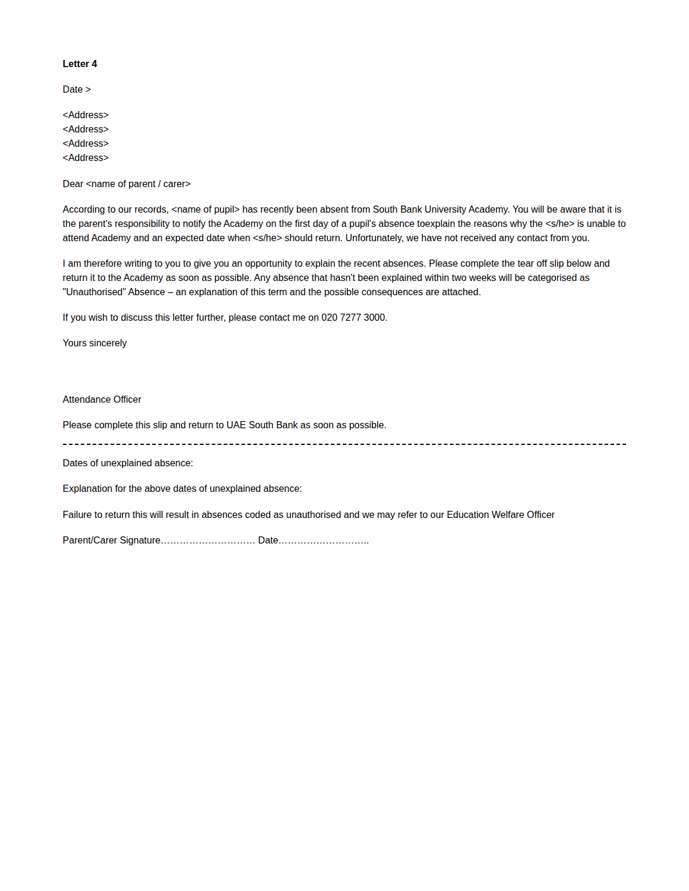Letter 4
Date >
<Address>
<Address>
<Address>
<Address>
Dear <name of parent / carer>
According to our records, <name of pupil> has recently been absent from South Bank University Academy. You will be aware that it is the parent's responsibility to notify the Academy on the first day of a pupil's absence toexplain the reasons why the <s/he> is unable to attend Academy and an expected date when <s/he> should return. Unfortunately, we have not received any contact from you.
I am therefore writing to you to give you an opportunity to explain the recent absences. Please complete the tear off slip below and return it to the Academy as soon as possible. Any absence that hasn't been explained within two weeks will be categorised as "Unauthorised" Absence – an explanation of this term and the possible consequences are attached.
If you wish to discuss this letter further, please contact me on 020 7277 3000.
Yours sincerely
Attendance Officer
Please complete this slip and return to UAE South Bank as soon as possible.
Dates of unexplained absence:
Explanation for the above dates of unexplained absence:
Failure to return this will result in absences coded as unauthorised and we may refer to our Education Welfare Officer
Parent/Carer Signature………………………… Date………………………..